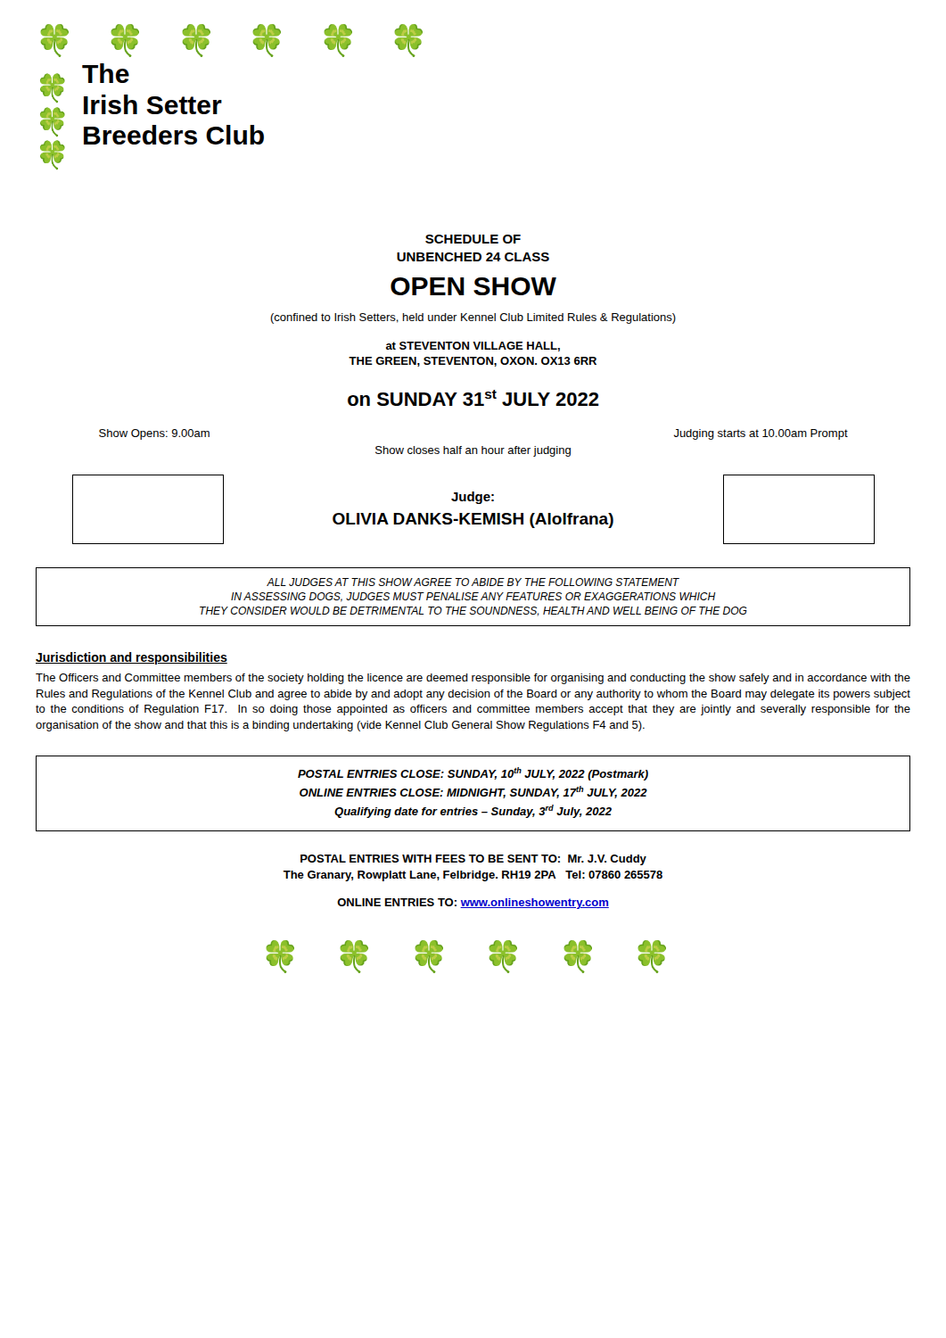🍀 🍀 🍀 🍀 🍀 🍀
🍀
🍀
🍀
The
Irish Setter
Breeders Club
SCHEDULE OF
UNBENCHED 24 CLASS
OPEN SHOW
(confined to Irish Setters, held under Kennel Club Limited Rules & Regulations)
at STEVENTON VILLAGE HALL,
THE GREEN, STEVENTON, OXON. OX13 6RR
on SUNDAY 31st JULY 2022
Show Opens: 9.00am Judging starts at 10.00am Prompt
Show closes half an hour after judging
Judge:
OLIVIA DANKS-KEMISH (Alolfrana)
ALL JUDGES AT THIS SHOW AGREE TO ABIDE BY THE FOLLOWING STATEMENT
IN ASSESSING DOGS, JUDGES MUST PENALISE ANY FEATURES OR EXAGGERATIONS WHICH
THEY CONSIDER WOULD BE DETRIMENTAL TO THE SOUNDNESS, HEALTH AND WELL BEING OF THE DOG
Jurisdiction and responsibilities
The Officers and Committee members of the society holding the licence are deemed responsible for organising and conducting the show safely and in accordance with the Rules and Regulations of the Kennel Club and agree to abide by and adopt any decision of the Board or any authority to whom the Board may delegate its powers subject to the conditions of Regulation F17. In so doing those appointed as officers and committee members accept that they are jointly and severally responsible for the organisation of the show and that this is a binding undertaking (vide Kennel Club General Show Regulations F4 and 5).
POSTAL ENTRIES CLOSE: SUNDAY, 10th JULY, 2022 (Postmark)
ONLINE ENTRIES CLOSE: MIDNIGHT, SUNDAY, 17th JULY, 2022
Qualifying date for entries – Sunday, 3rd July, 2022
POSTAL ENTRIES WITH FEES TO BE SENT TO: Mr. J.V. Cuddy
The Granary, Rowplatt Lane, Felbridge. RH19 2PA Tel: 07860 265578
ONLINE ENTRIES TO: www.onlineshowentry.com
🍀 🍀 🍀 🍀 🍀 🍀